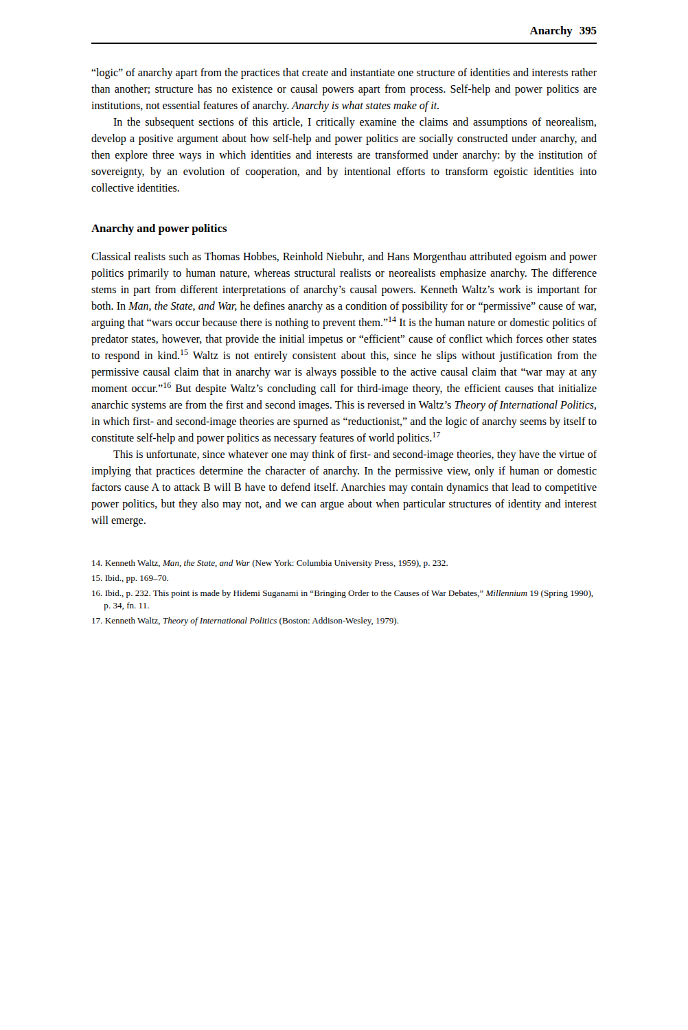Anarchy 395
“logic” of anarchy apart from the practices that create and instantiate one structure of identities and interests rather than another; structure has no existence or causal powers apart from process. Self-help and power politics are institutions, not essential features of anarchy. Anarchy is what states make of it.
In the subsequent sections of this article, I critically examine the claims and assumptions of neorealism, develop a positive argument about how self-help and power politics are socially constructed under anarchy, and then explore three ways in which identities and interests are transformed under anarchy: by the institution of sovereignty, by an evolution of cooperation, and by intentional efforts to transform egoistic identities into collective identities.
Anarchy and power politics
Classical realists such as Thomas Hobbes, Reinhold Niebuhr, and Hans Morgenthau attributed egoism and power politics primarily to human nature, whereas structural realists or neorealists emphasize anarchy. The difference stems in part from different interpretations of anarchy’s causal powers. Kenneth Waltz’s work is important for both. In Man, the State, and War, he defines anarchy as a condition of possibility for or “permissive” cause of war, arguing that “wars occur because there is nothing to prevent them.”14 It is the human nature or domestic politics of predator states, however, that provide the initial impetus or “efficient” cause of conflict which forces other states to respond in kind.15 Waltz is not entirely consistent about this, since he slips without justification from the permissive causal claim that in anarchy war is always possible to the active causal claim that “war may at any moment occur.”16 But despite Waltz’s concluding call for third-image theory, the efficient causes that initialize anarchic systems are from the first and second images. This is reversed in Waltz’s Theory of International Politics, in which first- and second-image theories are spurned as “reductionist,” and the logic of anarchy seems by itself to constitute self-help and power politics as necessary features of world politics.17
This is unfortunate, since whatever one may think of first- and second-image theories, they have the virtue of implying that practices determine the character of anarchy. In the permissive view, only if human or domestic factors cause A to attack B will B have to defend itself. Anarchies may contain dynamics that lead to competitive power politics, but they also may not, and we can argue about when particular structures of identity and interest will emerge.
14. Kenneth Waltz, Man, the State, and War (New York: Columbia University Press, 1959), p. 232.
15. Ibid., pp. 169–70.
16. Ibid., p. 232. This point is made by Hidemi Suganami in “Bringing Order to the Causes of War Debates,” Millennium 19 (Spring 1990), p. 34, fn. 11.
17. Kenneth Waltz, Theory of International Politics (Boston: Addison-Wesley, 1979).